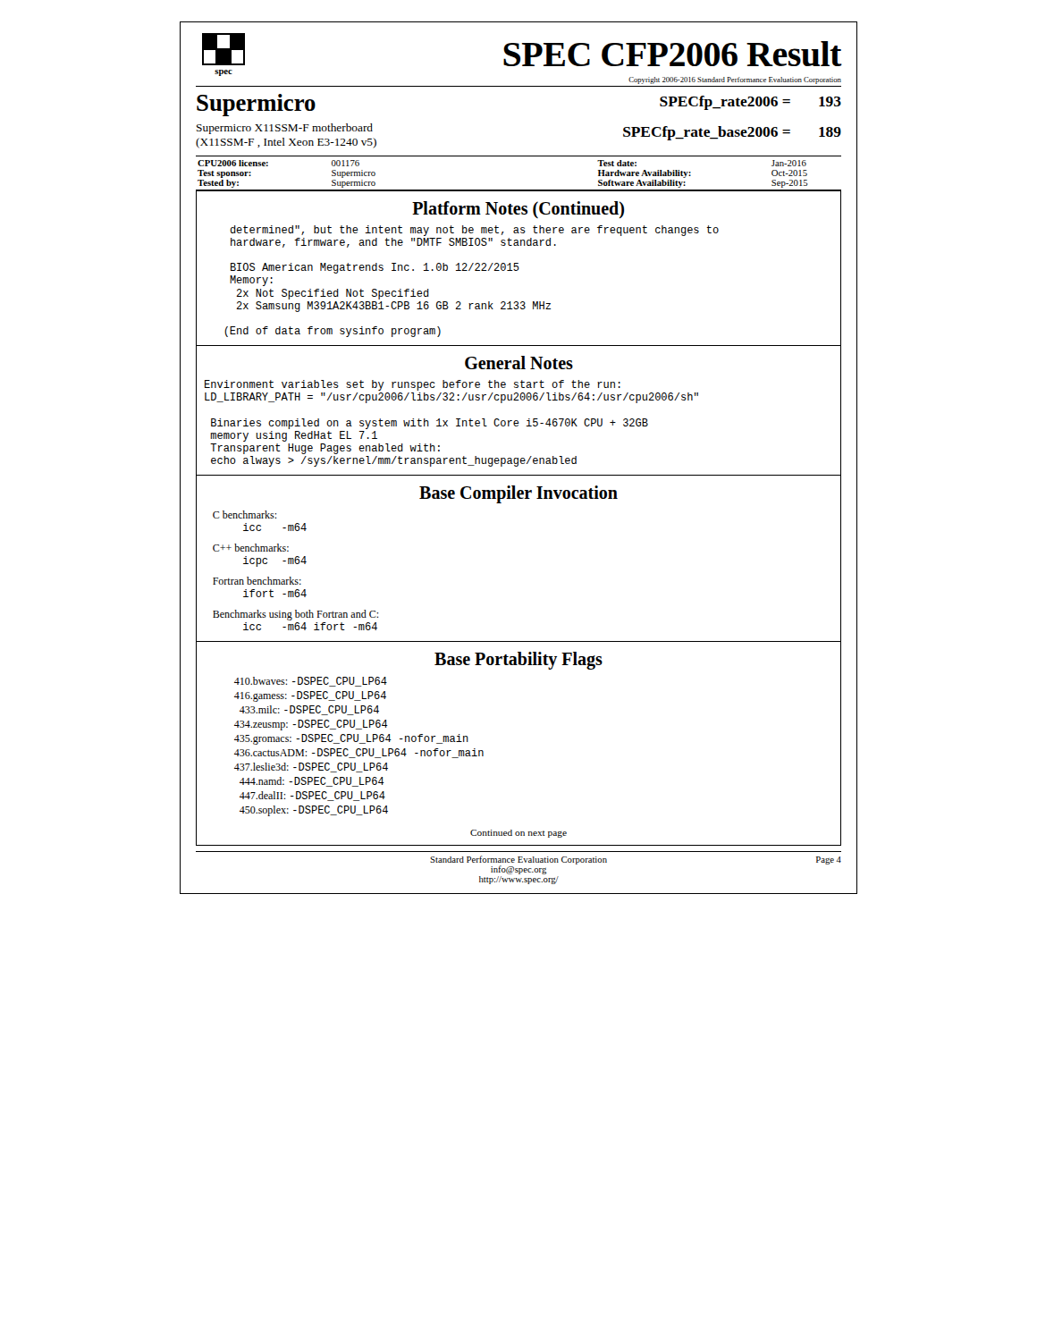spec
SPEC CFP2006 Result
Copyright 2006-2016 Standard Performance Evaluation Corporation
Supermicro
Supermicro X11SSM-F motherboard
(X11SSM-F , Intel Xeon E3-1240 v5)
SPECfp_rate2006 = 193
SPECfp_rate_base2006 = 189
| CPU2006 license: | 001176 | | Test date: | Jan-2016 |
| Test sponsor: | Supermicro | | Hardware Availability: | Oct-2015 |
| Tested by: | Supermicro | | Software Availability: | Sep-2015 |
Platform Notes (Continued)
    determined", but the intent may not be met, as there are frequent changes to
    hardware, firmware, and the "DMTF SMBIOS" standard.

    BIOS American Megatrends Inc. 1.0b 12/22/2015
    Memory:
     2x Not Specified Not Specified
     2x Samsung M391A2K43BB1-CPB 16 GB 2 rank 2133 MHz

   (End of data from sysinfo program)
General Notes
Environment variables set by runspec before the start of the run:
LD_LIBRARY_PATH = "/usr/cpu2006/libs/32:/usr/cpu2006/libs/64:/usr/cpu2006/sh"

 Binaries compiled on a system with 1x Intel Core i5-4670K CPU + 32GB
 memory using RedHat EL 7.1
 Transparent Huge Pages enabled with:
 echo always > /sys/kernel/mm/transparent_hugepage/enabled
Base Compiler Invocation
C benchmarks:
icc -m64
C++ benchmarks:
icpc -m64
Fortran benchmarks:
ifort -m64
Benchmarks using both Fortran and C:
icc -m64 ifort -m64
Base Portability Flags
410.bwaves: -DSPEC_CPU_LP64
416.gamess: -DSPEC_CPU_LP64
433.milc: -DSPEC_CPU_LP64
434.zeusmp: -DSPEC_CPU_LP64
435.gromacs: -DSPEC_CPU_LP64 -nofor_main
436.cactusADM: -DSPEC_CPU_LP64 -nofor_main
437.leslie3d: -DSPEC_CPU_LP64
444.namd: -DSPEC_CPU_LP64
447.dealII: -DSPEC_CPU_LP64
450.soplex: -DSPEC_CPU_LP64
Continued on next page
Page 4 Standard Performance Evaluation Corporation
info@spec.org
http://www.spec.org/